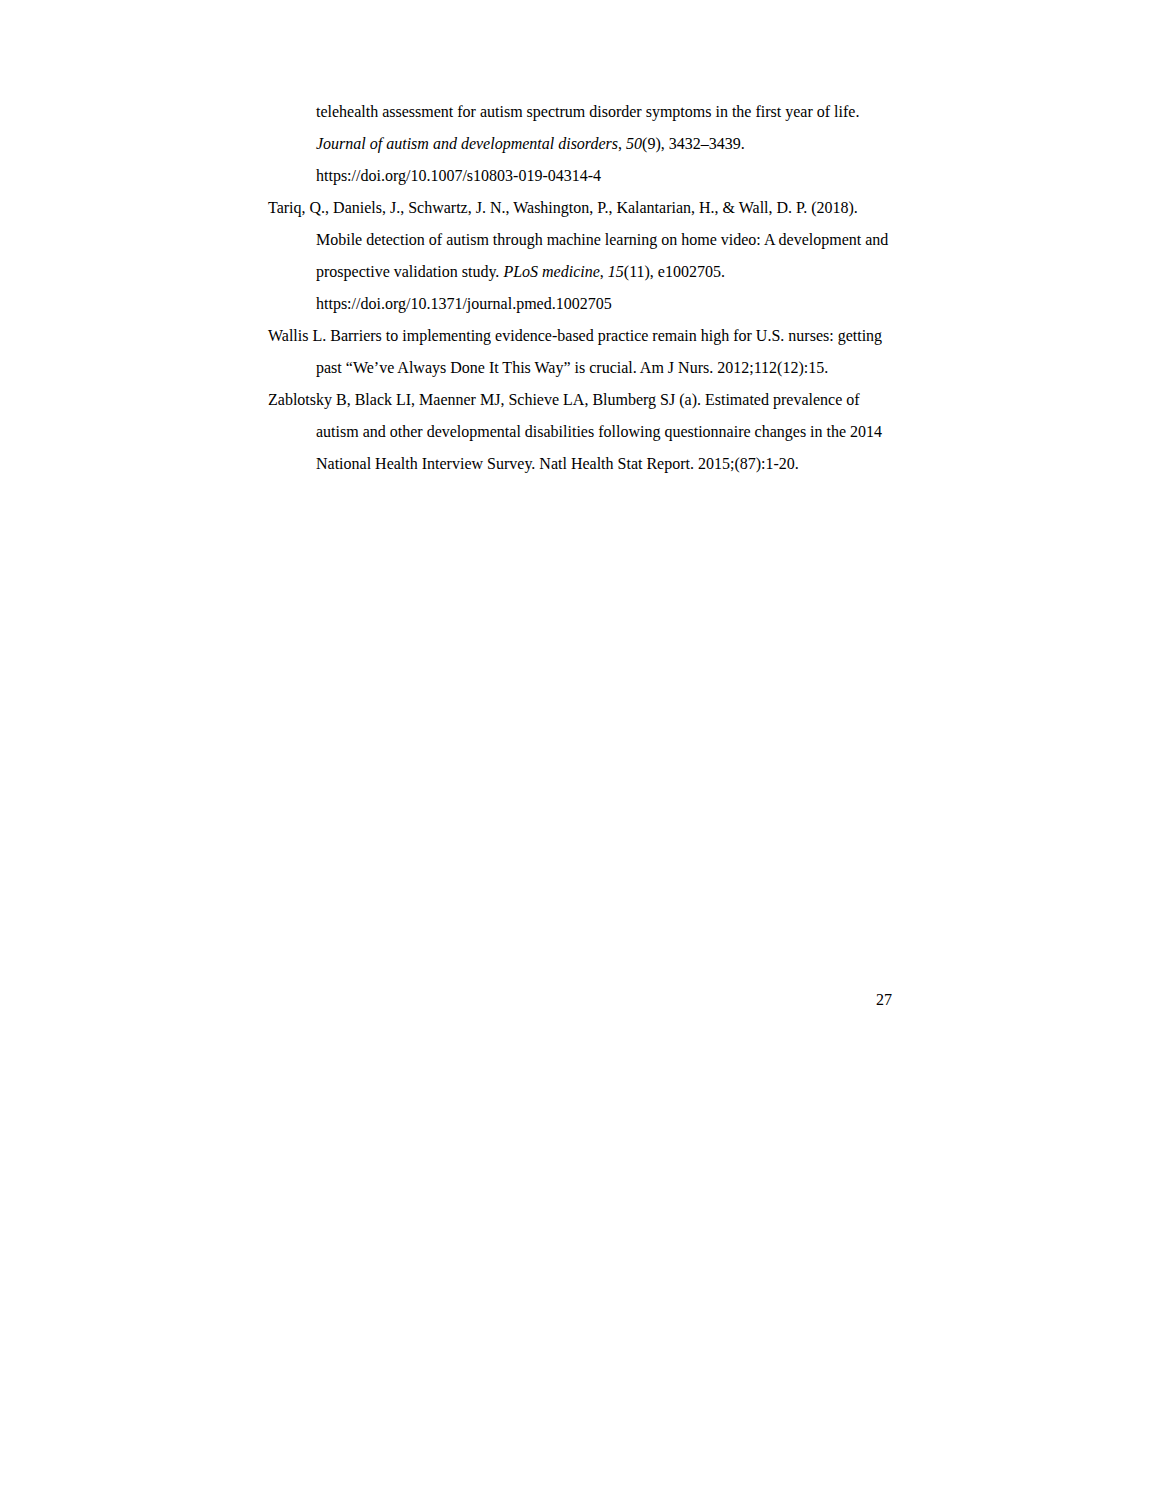telehealth assessment for autism spectrum disorder symptoms in the first year of life. Journal of autism and developmental disorders, 50(9), 3432–3439. https://doi.org/10.1007/s10803-019-04314-4
Tariq, Q., Daniels, J., Schwartz, J. N., Washington, P., Kalantarian, H., & Wall, D. P. (2018). Mobile detection of autism through machine learning on home video: A development and prospective validation study. PLoS medicine, 15(11), e1002705. https://doi.org/10.1371/journal.pmed.1002705
Wallis L. Barriers to implementing evidence-based practice remain high for U.S. nurses: getting past “We’ve Always Done It This Way” is crucial. Am J Nurs. 2012;112(12):15.
Zablotsky B, Black LI, Maenner MJ, Schieve LA, Blumberg SJ (a). Estimated prevalence of autism and other developmental disabilities following questionnaire changes in the 2014 National Health Interview Survey. Natl Health Stat Report. 2015;(87):1-20.
27